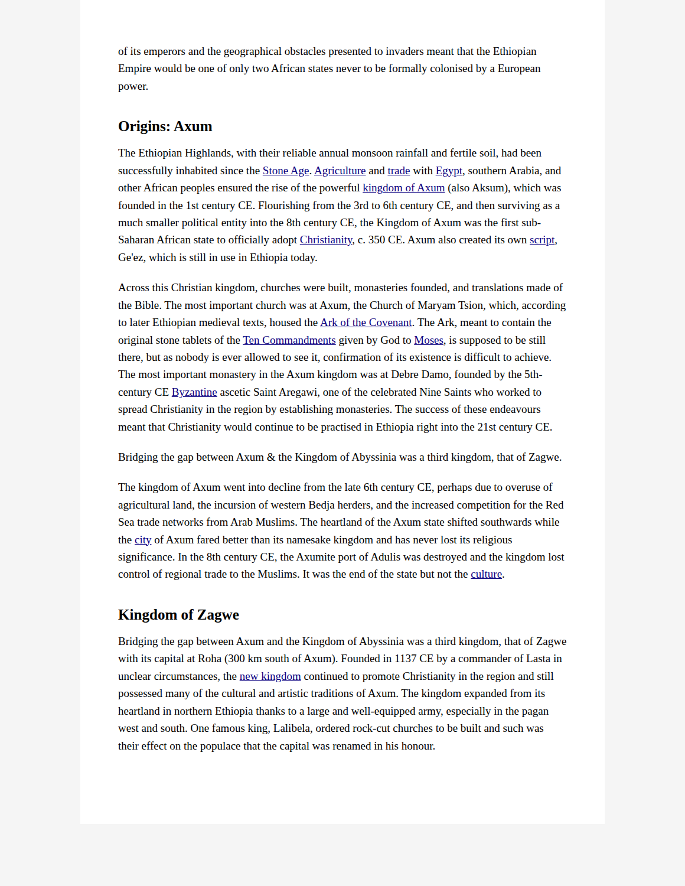of its emperors and the geographical obstacles presented to invaders meant that the Ethiopian Empire would be one of only two African states never to be formally colonised by a European power.
Origins: Axum
The Ethiopian Highlands, with their reliable annual monsoon rainfall and fertile soil, had been successfully inhabited since the Stone Age. Agriculture and trade with Egypt, southern Arabia, and other African peoples ensured the rise of the powerful kingdom of Axum (also Aksum), which was founded in the 1st century CE. Flourishing from the 3rd to 6th century CE, and then surviving as a much smaller political entity into the 8th century CE, the Kingdom of Axum was the first sub-Saharan African state to officially adopt Christianity, c. 350 CE. Axum also created its own script, Ge'ez, which is still in use in Ethiopia today.
Across this Christian kingdom, churches were built, monasteries founded, and translations made of the Bible. The most important church was at Axum, the Church of Maryam Tsion, which, according to later Ethiopian medieval texts, housed the Ark of the Covenant. The Ark, meant to contain the original stone tablets of the Ten Commandments given by God to Moses, is supposed to be still there, but as nobody is ever allowed to see it, confirmation of its existence is difficult to achieve. The most important monastery in the Axum kingdom was at Debre Damo, founded by the 5th-century CE Byzantine ascetic Saint Aregawi, one of the celebrated Nine Saints who worked to spread Christianity in the region by establishing monasteries. The success of these endeavours meant that Christianity would continue to be practised in Ethiopia right into the 21st century CE.
Bridging the gap between Axum & the Kingdom of Abyssinia was a third kingdom, that of Zagwe.
The kingdom of Axum went into decline from the late 6th century CE, perhaps due to overuse of agricultural land, the incursion of western Bedja herders, and the increased competition for the Red Sea trade networks from Arab Muslims. The heartland of the Axum state shifted southwards while the city of Axum fared better than its namesake kingdom and has never lost its religious significance. In the 8th century CE, the Axumite port of Adulis was destroyed and the kingdom lost control of regional trade to the Muslims. It was the end of the state but not the culture.
Kingdom of Zagwe
Bridging the gap between Axum and the Kingdom of Abyssinia was a third kingdom, that of Zagwe with its capital at Roha (300 km south of Axum). Founded in 1137 CE by a commander of Lasta in unclear circumstances, the new kingdom continued to promote Christianity in the region and still possessed many of the cultural and artistic traditions of Axum. The kingdom expanded from its heartland in northern Ethiopia thanks to a large and well-equipped army, especially in the pagan west and south. One famous king, Lalibela, ordered rock-cut churches to be built and such was their effect on the populace that the capital was renamed in his honour.